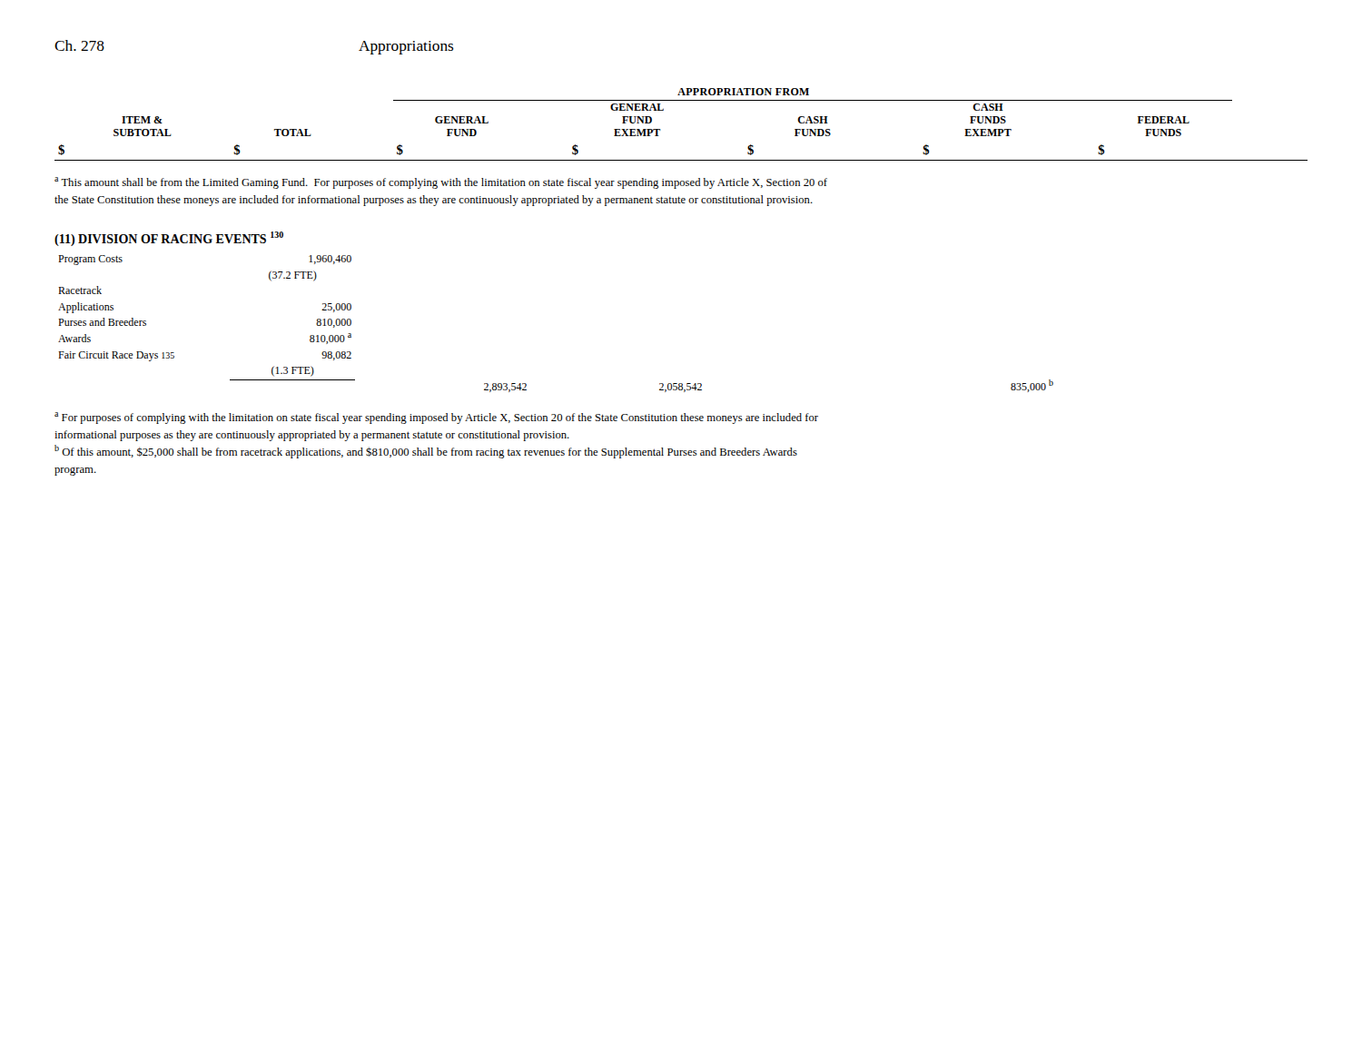Ch. 278
Appropriations
| | APPROPRIATION FROM | |
| ITEM & SUBTOTAL | TOTAL | | GENERAL FUND | | GENERAL FUND EXEMPT | | CASH FUNDS | | CASH FUNDS EXEMPT | | FEDERAL FUNDS | |
| $ | $ | | $ | | $ | | $ | | $ | | $ | |
a This amount shall be from the Limited Gaming Fund. For purposes of complying with the limitation on state fiscal year spending imposed by Article X, Section 20 of
the State Constitution these moneys are included for informational purposes as they are continuously appropriated by a permanent statute or constitutional provision.
(11) DIVISION OF RACING EVENTS 130
| Program Costs | 1,960,460 | | | | | | | | | | | |
| | (37.2 FTE) | | | | | | | | | | | |
| Racetrack | | | | | | | | | | | | |
| Applications | 25,000 | | | | | | | | | | | |
| Purses and Breeders | 810,000 | | | | | | | | | | | |
| Awards | 810,000 a | | | | | | | | | | | |
| Fair Circuit Race Days 135 | 98,082 | | | | | | | | | | | |
| | (1.3 FTE) | | | | | | | | | | | |
| | | | 2,893,542 | | 2,058,542 | | | | 835,000 b | | | |
a For purposes of complying with the limitation on state fiscal year spending imposed by Article X, Section 20 of the State Constitution these moneys are included for
informational purposes as they are continuously appropriated by a permanent statute or constitutional provision.
b Of this amount, $25,000 shall be from racetrack applications, and $810,000 shall be from racing tax revenues for the Supplemental Purses and Breeders Awards
program.